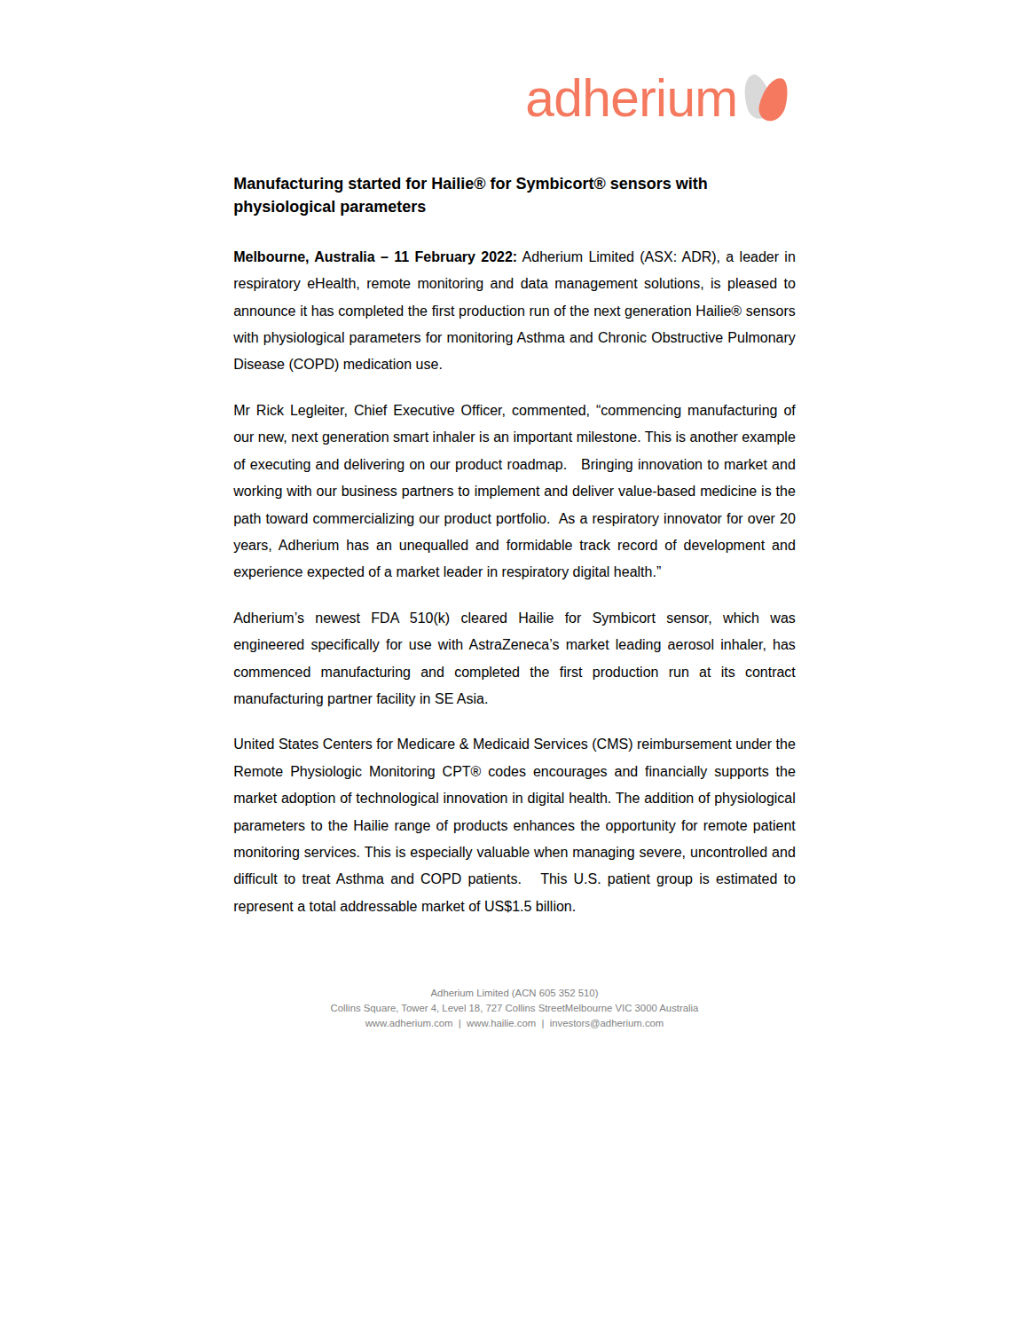adherium
Manufacturing started for Hailie® for Symbicort® sensors with physiological parameters
Melbourne, Australia – 11 February 2022: Adherium Limited (ASX: ADR), a leader in respiratory eHealth, remote monitoring and data management solutions, is pleased to announce it has completed the first production run of the next generation Hailie® sensors with physiological parameters for monitoring Asthma and Chronic Obstructive Pulmonary Disease (COPD) medication use.
Mr Rick Legleiter, Chief Executive Officer, commented, “commencing manufacturing of our new, next generation smart inhaler is an important milestone. This is another example of executing and delivering on our product roadmap. Bringing innovation to market and working with our business partners to implement and deliver value-based medicine is the path toward commercializing our product portfolio. As a respiratory innovator for over 20 years, Adherium has an unequalled and formidable track record of development and experience expected of a market leader in respiratory digital health.”
Adherium’s newest FDA 510(k) cleared Hailie for Symbicort sensor, which was engineered specifically for use with AstraZeneca’s market leading aerosol inhaler, has commenced manufacturing and completed the first production run at its contract manufacturing partner facility in SE Asia.
United States Centers for Medicare & Medicaid Services (CMS) reimbursement under the Remote Physiologic Monitoring CPT® codes encourages and financially supports the market adoption of technological innovation in digital health. The addition of physiological parameters to the Hailie range of products enhances the opportunity for remote patient monitoring services. This is especially valuable when managing severe, uncontrolled and difficult to treat Asthma and COPD patients. This U.S. patient group is estimated to represent a total addressable market of US$1.5 billion.
Adherium Limited (ACN 605 352 510)
Collins Square, Tower 4, Level 18, 727 Collins StreetMelbourne VIC 3000 Australia
www.adherium.com | www.hailie.com | investors@adherium.com